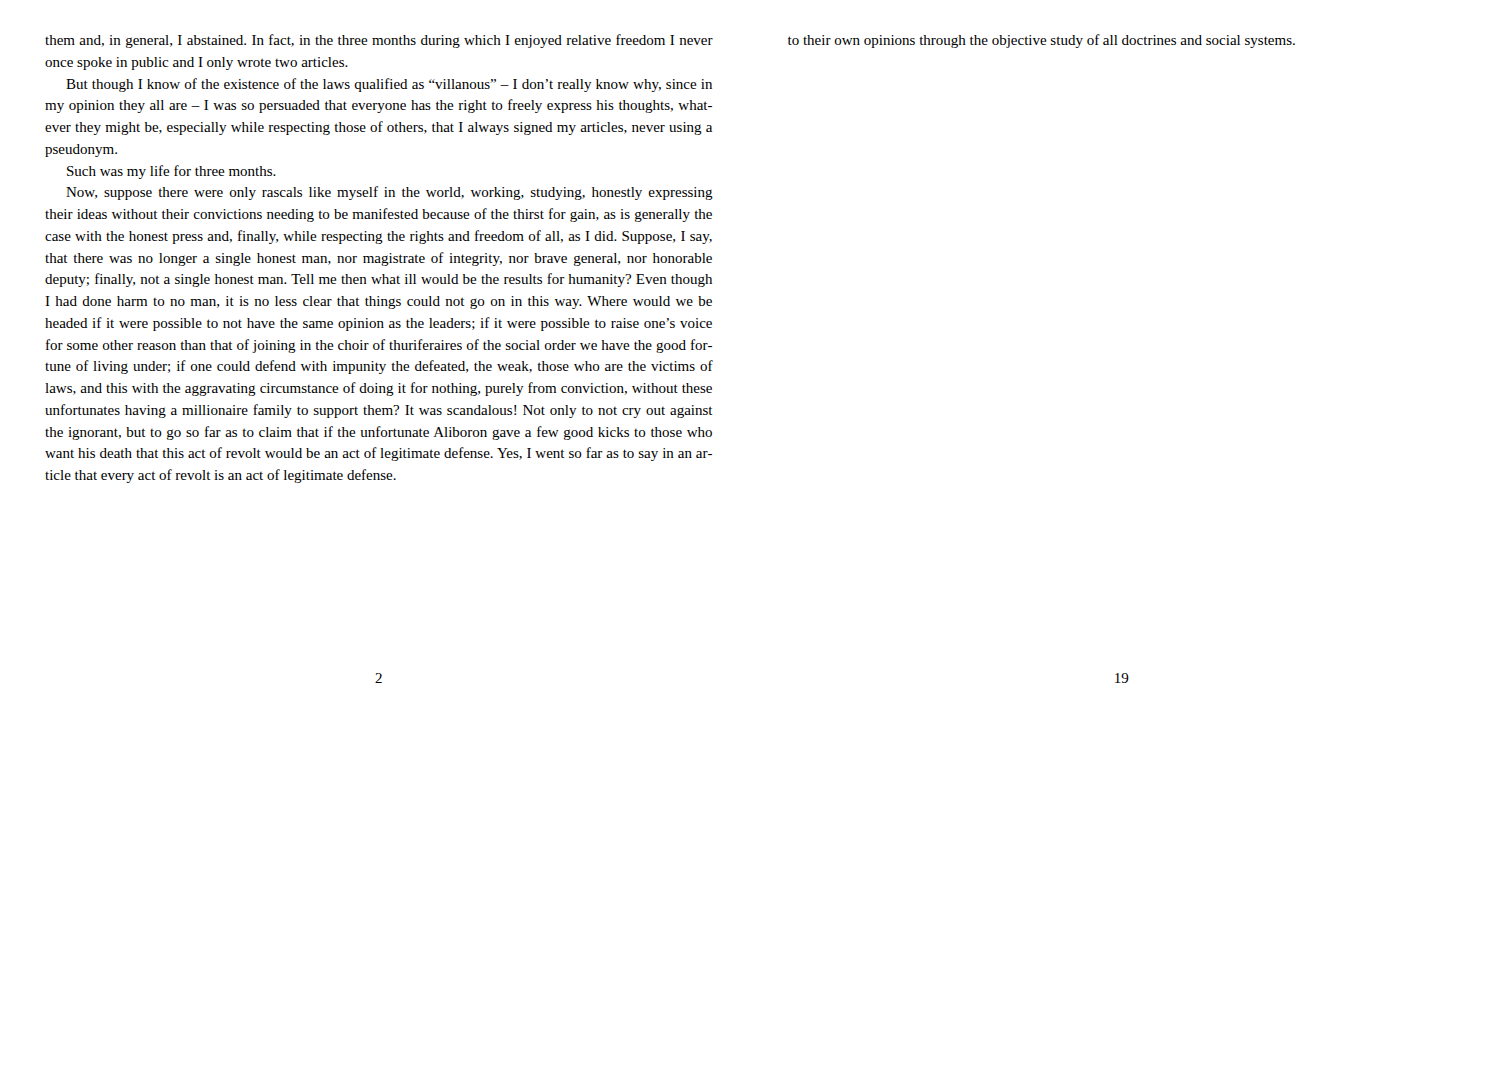them and, in general, I abstained. In fact, in the three months during which I enjoyed relative freedom I never once spoke in public and I only wrote two articles.
But though I know of the existence of the laws qualified as “villanous” – I don’t really know why, since in my opinion they all are – I was so persuaded that everyone has the right to freely express his thoughts, whatever they might be, especially while respecting those of others, that I always signed my articles, never using a pseudonym.
Such was my life for three months.
Now, suppose there were only rascals like myself in the world, working, studying, honestly expressing their ideas without their convictions needing to be manifested because of the thirst for gain, as is generally the case with the honest press and, finally, while respecting the rights and freedom of all, as I did. Suppose, I say, that there was no longer a single honest man, nor magistrate of integrity, nor brave general, nor honorable deputy; finally, not a single honest man. Tell me then what ill would be the results for humanity? Even though I had done harm to no man, it is no less clear that things could not go on in this way. Where would we be headed if it were possible to not have the same opinion as the leaders; if it were possible to raise one’s voice for some other reason than that of joining in the choir of thuriferaires of the social order we have the good fortune of living under; if one could defend with impunity the defeated, the weak, those who are the victims of laws, and this with the aggravating circumstance of doing it for nothing, purely from conviction, without these unfortunates having a millionaire family to support them? It was scandalous! Not only to not cry out against the ignorant, but to go so far as to claim that if the unfortunate Aliboron gave a few good kicks to those who want his death that this act of revolt would be an act of legitimate defense. Yes, I went so far as to say in an article that every act of revolt is an act of legitimate defense.
2
to their own opinions through the objective study of all doctrines and social systems.
19